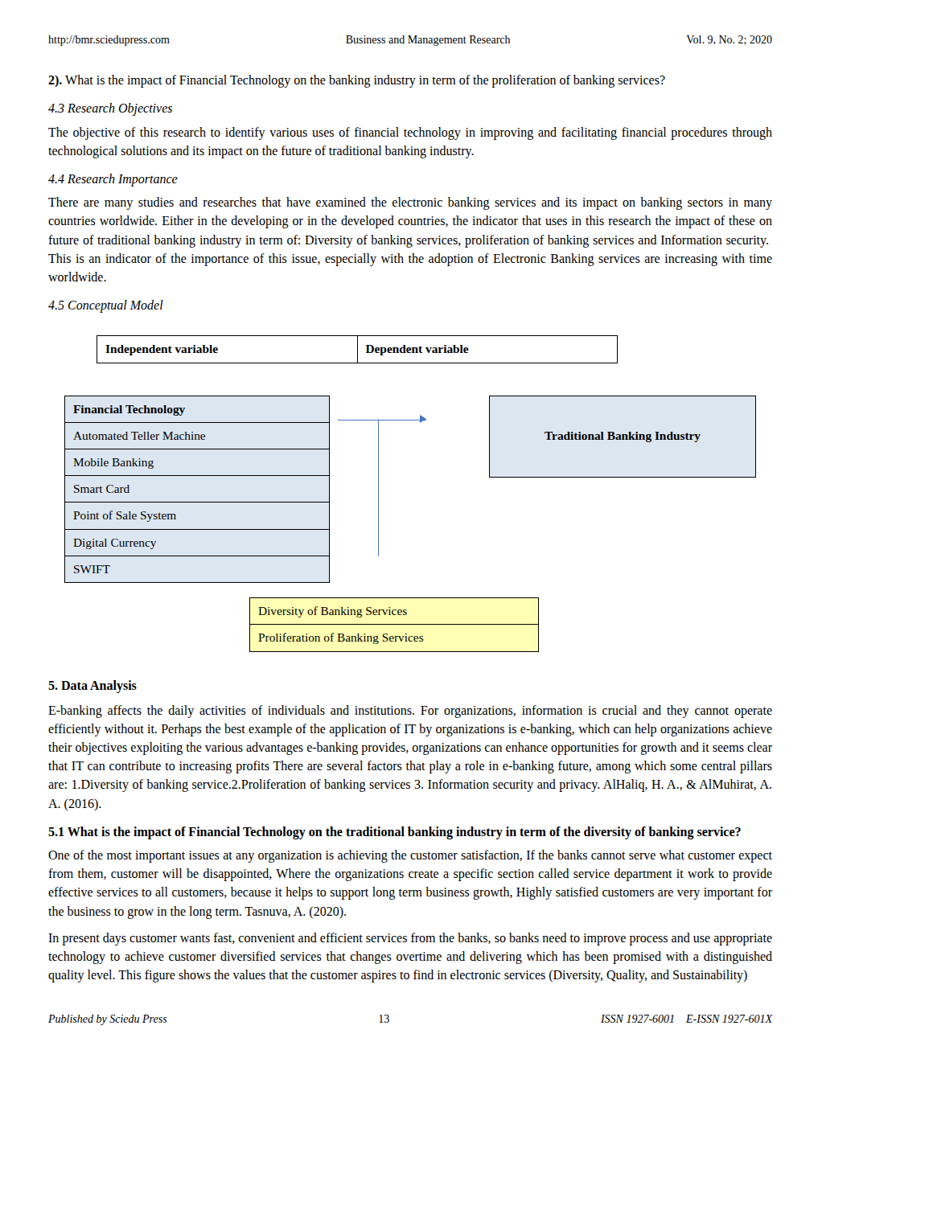http://bmr.sciedupress.com
Business and Management Research
Vol. 9, No. 2; 2020
2). What is the impact of Financial Technology on the banking industry in term of the proliferation of banking services?
4.3 Research Objectives
The objective of this research to identify various uses of financial technology in improving and facilitating financial procedures through technological solutions and its impact on the future of traditional banking industry.
4.4 Research Importance
There are many studies and researches that have examined the electronic banking services and its impact on banking sectors in many countries worldwide. Either in the developing or in the developed countries, the indicator that uses in this research the impact of these on future of traditional banking industry in term of: Diversity of banking services, proliferation of banking services and Information security. This is an indicator of the importance of this issue, especially with the adoption of Electronic Banking services are increasing with time worldwide.
4.5 Conceptual Model
| Independent variable | Dependent variable |
| Financial Technology |
| Automated Teller Machine |
| Mobile Banking |
| Smart Card |
| Point of Sale System |
| Digital Currency |
| SWIFT |
Traditional Banking Industry
| Diversity of Banking Services |
| Proliferation of Banking Services |
5. Data Analysis
E-banking affects the daily activities of individuals and institutions. For organizations, information is crucial and they cannot operate efficiently without it. Perhaps the best example of the application of IT by organizations is e-banking, which can help organizations achieve their objectives exploiting the various advantages e-banking provides, organizations can enhance opportunities for growth and it seems clear that IT can contribute to increasing profits There are several factors that play a role in e-banking future, among which some central pillars are: 1.Diversity of banking service.2.Proliferation of banking services 3. Information security and privacy. AlHaliq, H. A., & AlMuhirat, A. A. (2016).
5.1 What is the impact of Financial Technology on the traditional banking industry in term of the diversity of banking service?
One of the most important issues at any organization is achieving the customer satisfaction, If the banks cannot serve what customer expect from them, customer will be disappointed, Where the organizations create a specific section called service department it work to provide effective services to all customers, because it helps to support long term business growth, Highly satisfied customers are very important for the business to grow in the long term. Tasnuva, A. (2020).
In present days customer wants fast, convenient and efficient services from the banks, so banks need to improve process and use appropriate technology to achieve customer diversified services that changes overtime and delivering which has been promised with a distinguished quality level. This figure shows the values that the customer aspires to find in electronic services (Diversity, Quality, and Sustainability)
Published by Sciedu Press
13
ISSN 1927-6001 E-ISSN 1927-601X